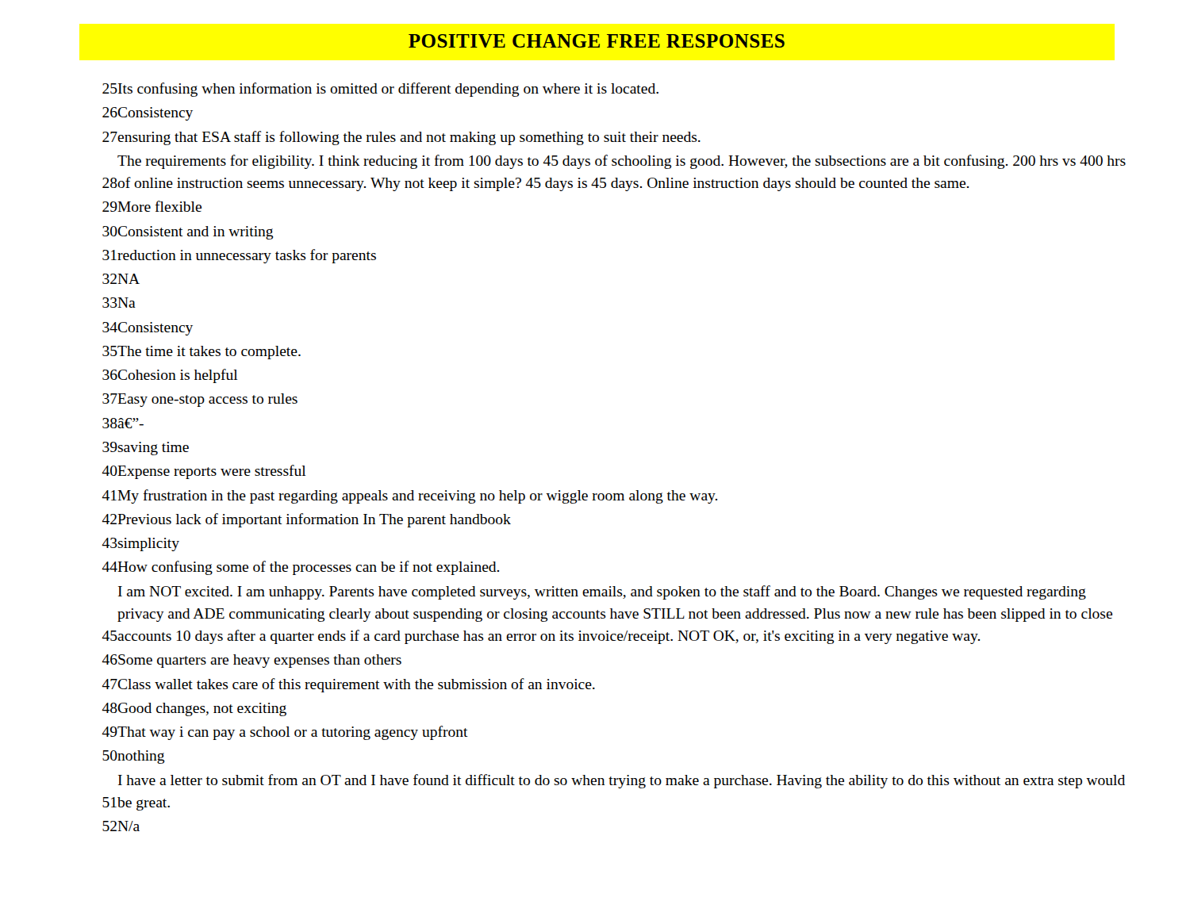POSITIVE CHANGE FREE RESPONSES
| 25 | Its confusing when information is omitted or different depending on where it is located. |
| 26 | Consistency |
| 27 | ensuring that ESA staff is following the rules and not making up something to suit their needs. |
| 28 | The requirements for eligibility. I think reducing it from 100 days to 45 days of schooling is good. However, the subsections are a bit confusing. 200 hrs vs 400 hrs of online instruction seems unnecessary. Why not keep it simple? 45 days is 45 days. Online instruction days should be counted the same. |
| 29 | More flexible |
| 30 | Consistent and in writing |
| 31 | reduction in unnecessary tasks for parents |
| 32 | NA |
| 33 | Na |
| 34 | Consistency |
| 35 | The time it takes to complete. |
| 36 | Cohesion is helpful |
| 37 | Easy one-stop access to rules |
| 38 | â€”- |
| 39 | saving time |
| 40 | Expense reports were stressful |
| 41 | My frustration in the past regarding appeals and receiving no help or wiggle room along the way. |
| 42 | Previous lack of important information In The parent handbook |
| 43 | simplicity |
| 44 | How confusing some of the processes can be if not explained. |
| 45 | I am NOT excited. I am unhappy. Parents have completed surveys, written emails, and spoken to the staff and to the Board. Changes we requested regarding privacy and ADE communicating clearly about suspending or closing accounts have STILL not been addressed. Plus now a new rule has been slipped in to close accounts 10 days after a quarter ends if a card purchase has an error on its invoice/receipt. NOT OK, or, it's exciting in a very negative way. |
| 46 | Some quarters are heavy expenses than others |
| 47 | Class wallet takes care of this requirement with the submission of an invoice. |
| 48 | Good changes, not exciting |
| 49 | That way i can pay a school or a tutoring agency upfront |
| 50 | nothing |
| 51 | I have a letter to submit from an OT and I have found it difficult to do so when trying to make a purchase. Having the ability to do this without an extra step would be great. |
| 52 | N/a |